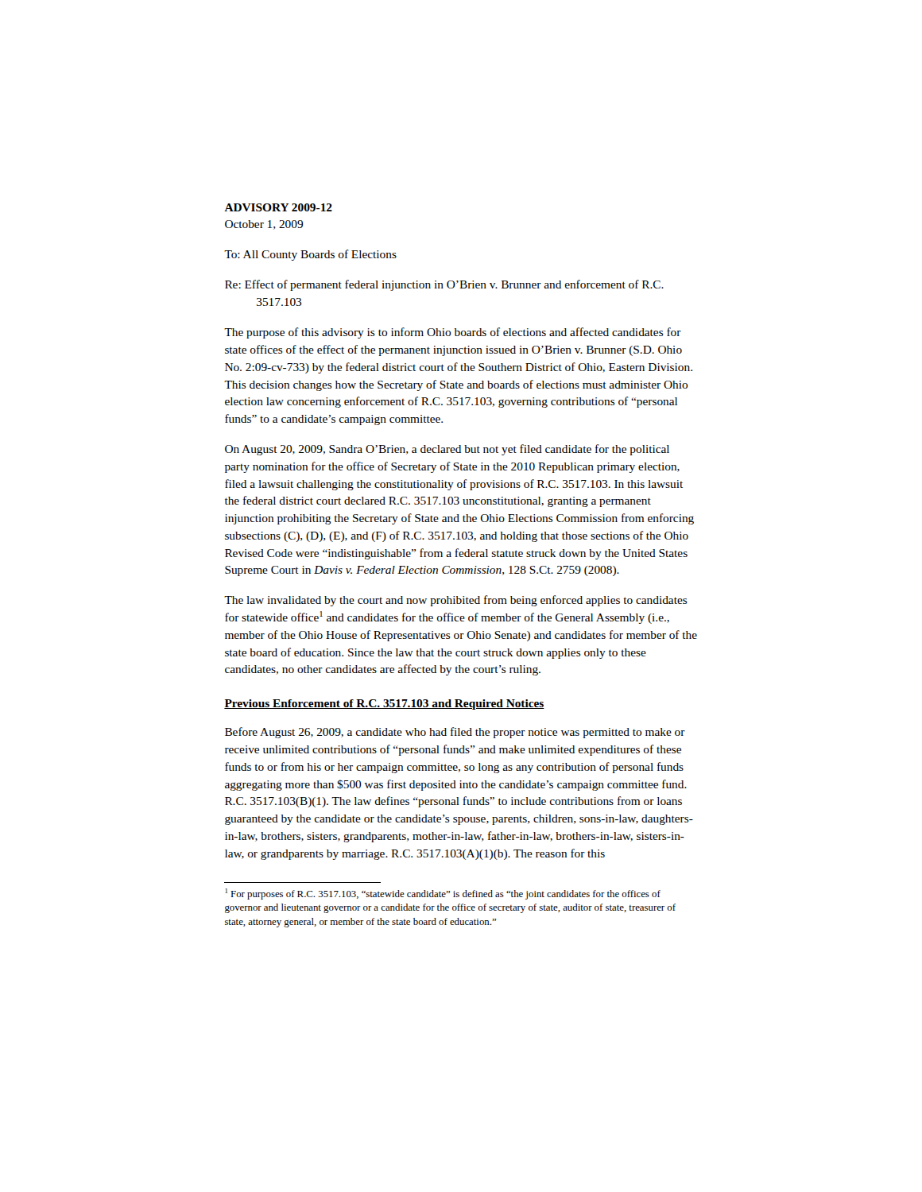ADVISORY 2009-12
October 1, 2009
To: All County Boards of Elections
Re: Effect of permanent federal injunction in O’Brien v. Brunner and enforcement of R.C.
3517.103
The purpose of this advisory is to inform Ohio boards of elections and affected candidates for state offices of the effect of the permanent injunction issued in O’Brien v. Brunner (S.D. Ohio No. 2:09-cv-733) by the federal district court of the Southern District of Ohio, Eastern Division. This decision changes how the Secretary of State and boards of elections must administer Ohio election law concerning enforcement of R.C. 3517.103, governing contributions of “personal funds” to a candidate’s campaign committee.
On August 20, 2009, Sandra O’Brien, a declared but not yet filed candidate for the political party nomination for the office of Secretary of State in the 2010 Republican primary election, filed a lawsuit challenging the constitutionality of provisions of R.C. 3517.103. In this lawsuit the federal district court declared R.C. 3517.103 unconstitutional, granting a permanent injunction prohibiting the Secretary of State and the Ohio Elections Commission from enforcing subsections (C), (D), (E), and (F) of R.C. 3517.103, and holding that those sections of the Ohio Revised Code were “indistinguishable” from a federal statute struck down by the United States Supreme Court in Davis v. Federal Election Commission, 128 S.Ct. 2759 (2008).
The law invalidated by the court and now prohibited from being enforced applies to candidates for statewide office1 and candidates for the office of member of the General Assembly (i.e., member of the Ohio House of Representatives or Ohio Senate) and candidates for member of the state board of education. Since the law that the court struck down applies only to these candidates, no other candidates are affected by the court’s ruling.
Previous Enforcement of R.C. 3517.103 and Required Notices
Before August 26, 2009, a candidate who had filed the proper notice was permitted to make or receive unlimited contributions of “personal funds” and make unlimited expenditures of these funds to or from his or her campaign committee, so long as any contribution of personal funds aggregating more than $500 was first deposited into the candidate’s campaign committee fund. R.C. 3517.103(B)(1). The law defines “personal funds” to include contributions from or loans guaranteed by the candidate or the candidate’s spouse, parents, children, sons-in-law, daughters-in-law, brothers, sisters, grandparents, mother-in-law, father-in-law, brothers-in-law, sisters-in-law, or grandparents by marriage. R.C. 3517.103(A)(1)(b). The reason for this
1 For purposes of R.C. 3517.103, “statewide candidate” is defined as “the joint candidates for the offices of governor and lieutenant governor or a candidate for the office of secretary of state, auditor of state, treasurer of state, attorney general, or member of the state board of education.”